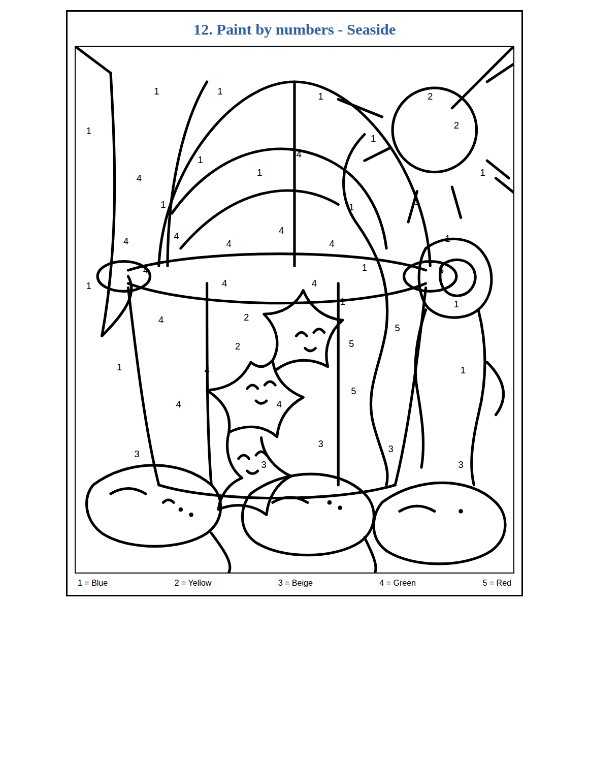12. Paint by numbers - Seaside
1 1 1 2 2 1 1 1 4 1 1 4 1 1 1 4 4 4 4 4 1 4 1 4 4 1 5 1 1 4 2 5 2 5 1 4 1 5 4 4 3 3 3 3 3
1 = Blue 2 = Yellow 3 = Beige 4 = Green 5 = Red